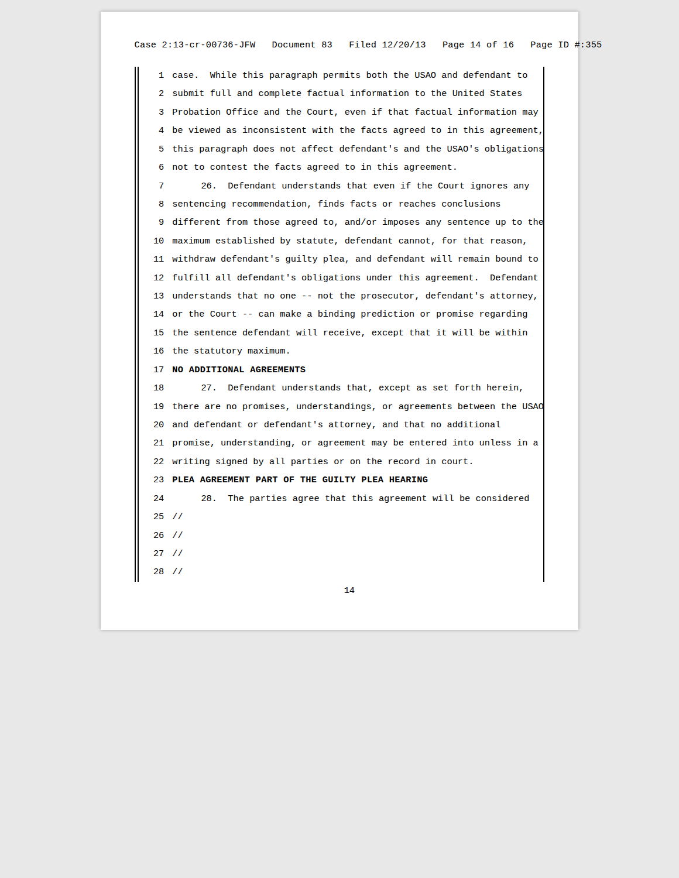Case 2:13-cr-00736-JFW Document 83 Filed 12/20/13 Page 14 of 16 Page ID #:355
1
2
3
4
5
6
7
8
9
10
11
12
13
14
15
16
17
18
19
20
21
22
23
24
25
26
27
28
case. While this paragraph permits both the USAO and defendant to
submit full and complete factual information to the United States
Probation Office and the Court, even if that factual information may
be viewed as inconsistent with the facts agreed to in this agreement,
this paragraph does not affect defendant's and the USAO's obligations
not to contest the facts agreed to in this agreement.
26. Defendant understands that even if the Court ignores any
sentencing recommendation, finds facts or reaches conclusions
different from those agreed to, and/or imposes any sentence up to the
maximum established by statute, defendant cannot, for that reason,
withdraw defendant's guilty plea, and defendant will remain bound to
fulfill all defendant's obligations under this agreement. Defendant
understands that no one -- not the prosecutor, defendant's attorney,
or the Court -- can make a binding prediction or promise regarding
the sentence defendant will receive, except that it will be within
the statutory maximum.
NO ADDITIONAL AGREEMENTS
27. Defendant understands that, except as set forth herein,
there are no promises, understandings, or agreements between the USAO
and defendant or defendant's attorney, and that no additional
promise, understanding, or agreement may be entered into unless in a
writing signed by all parties or on the record in court.
PLEA AGREEMENT PART OF THE GUILTY PLEA HEARING
28. The parties agree that this agreement will be considered
//
//
//
//
14